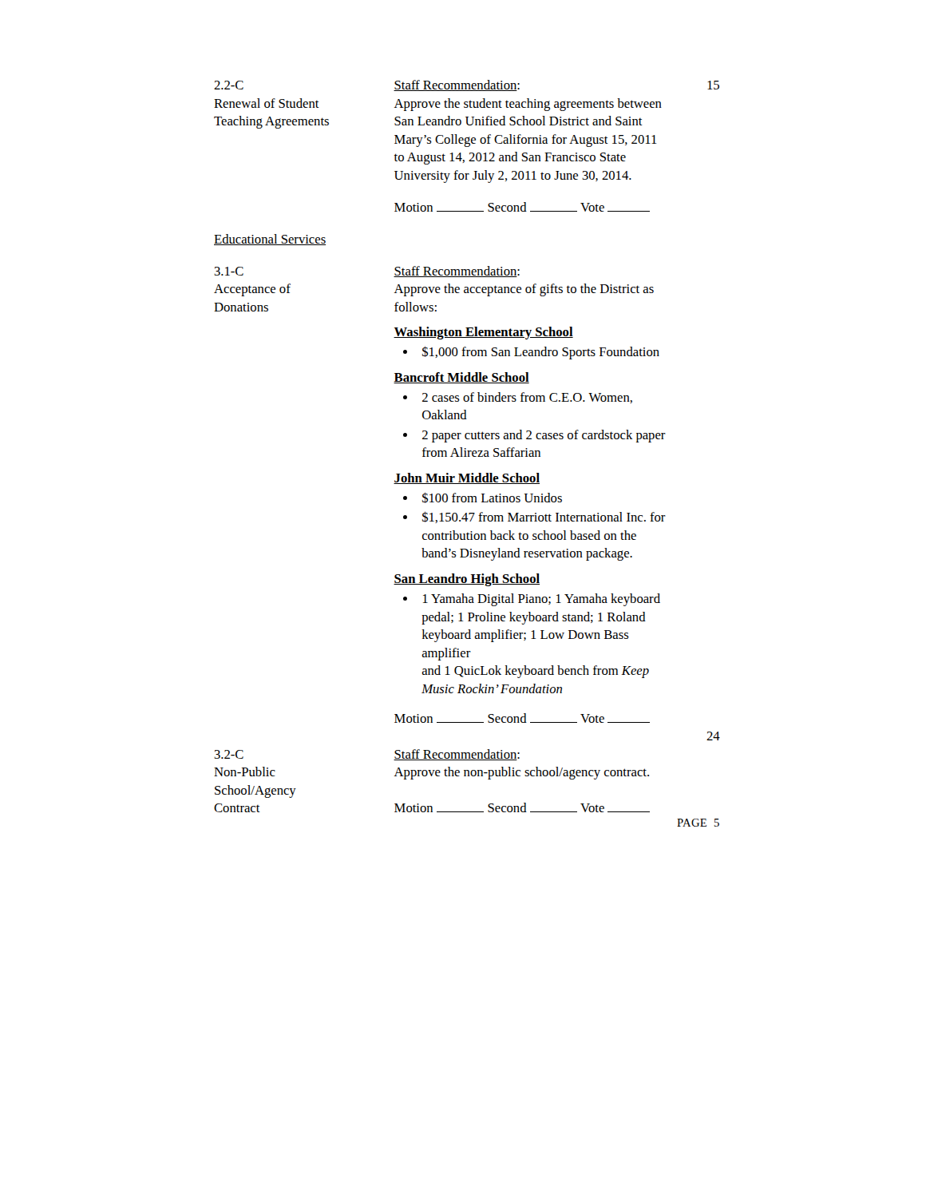| 2.2-C Renewal of Student Teaching Agreements | Staff Recommendation : Approve the student teaching agreements between San Leandro Unified School District and Saint Mary’s College of California for August 15, 2011 to August 14, 2012 and San Francisco State University for July 2, 2011 to June 30, 2014. | 15 |
| | Motion Second Vote | |
| Educational Services | | |
| 3.1-C Acceptance of Donations | Staff Recommendation : Approve the acceptance of gifts to the District as follows: Washington Elementary School $1,000 from San Leandro Sports Foundation Bancroft Middle School 2 cases of binders from C.E.O. Women, Oakland 2 paper cutters and 2 cases of cardstock paper from Alireza Saffarian John Muir Middle School $100 from Latinos Unidos $1,150.47 from Marriott International Inc. for contribution back to school based on the band’s Disneyland reservation package. San Leandro High School 1 Yamaha Digital Piano; 1 Yamaha keyboard pedal; 1 Proline keyboard stand; 1 Roland keyboard amplifier; 1 Low Down Bass amplifier and 1 QuicLok keyboard bench from Keep Music Rockin’ Foundation | |
| | Motion Second Vote | |
| | | 24 |
| 3.2-C Non-Public School/Agency Contract | Staff Recommendation : Approve the non-public school/agency contract. Motion Second Vote | |
PAGE 5